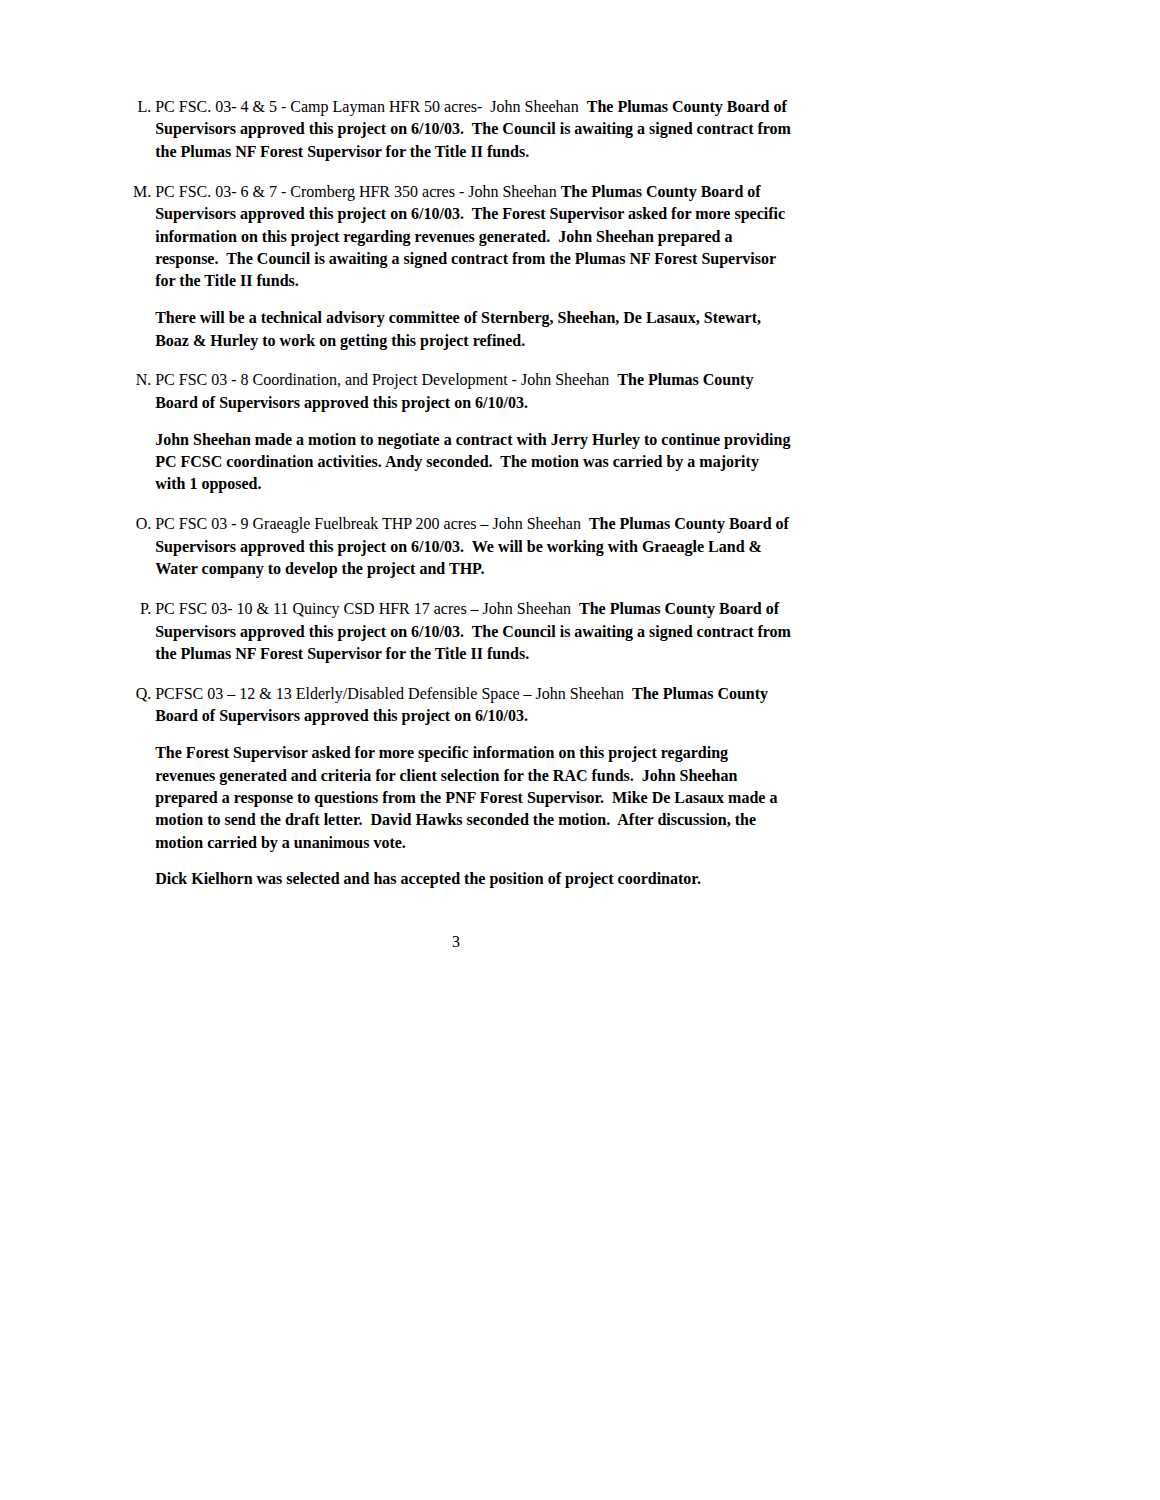PC FSC. 03- 4 & 5 - Camp Layman HFR 50 acres- John Sheehan The Plumas County Board of Supervisors approved this project on 6/10/03. The Council is awaiting a signed contract from the Plumas NF Forest Supervisor for the Title II funds.
PC FSC. 03- 6 & 7 - Cromberg HFR 350 acres - John Sheehan The Plumas County Board of Supervisors approved this project on 6/10/03. The Forest Supervisor asked for more specific information on this project regarding revenues generated. John Sheehan prepared a response. The Council is awaiting a signed contract from the Plumas NF Forest Supervisor for the Title II funds.
There will be a technical advisory committee of Sternberg, Sheehan, De Lasaux, Stewart, Boaz & Hurley to work on getting this project refined.
PC FSC 03 - 8 Coordination, and Project Development - John Sheehan The Plumas County Board of Supervisors approved this project on 6/10/03.
John Sheehan made a motion to negotiate a contract with Jerry Hurley to continue providing PC FCSC coordination activities. Andy seconded. The motion was carried by a majority with 1 opposed.
PC FSC 03 - 9 Graeagle Fuelbreak THP 200 acres – John Sheehan The Plumas County Board of Supervisors approved this project on 6/10/03. We will be working with Graeagle Land & Water company to develop the project and THP.
PC FSC 03- 10 & 11 Quincy CSD HFR 17 acres – John Sheehan The Plumas County Board of Supervisors approved this project on 6/10/03. The Council is awaiting a signed contract from the Plumas NF Forest Supervisor for the Title II funds.
PCFSC 03 – 12 & 13 Elderly/Disabled Defensible Space – John Sheehan The Plumas County Board of Supervisors approved this project on 6/10/03.
The Forest Supervisor asked for more specific information on this project regarding revenues generated and criteria for client selection for the RAC funds. John Sheehan prepared a response to questions from the PNF Forest Supervisor. Mike De Lasaux made a motion to send the draft letter. David Hawks seconded the motion. After discussion, the motion carried by a unanimous vote.
Dick Kielhorn was selected and has accepted the position of project coordinator.
3